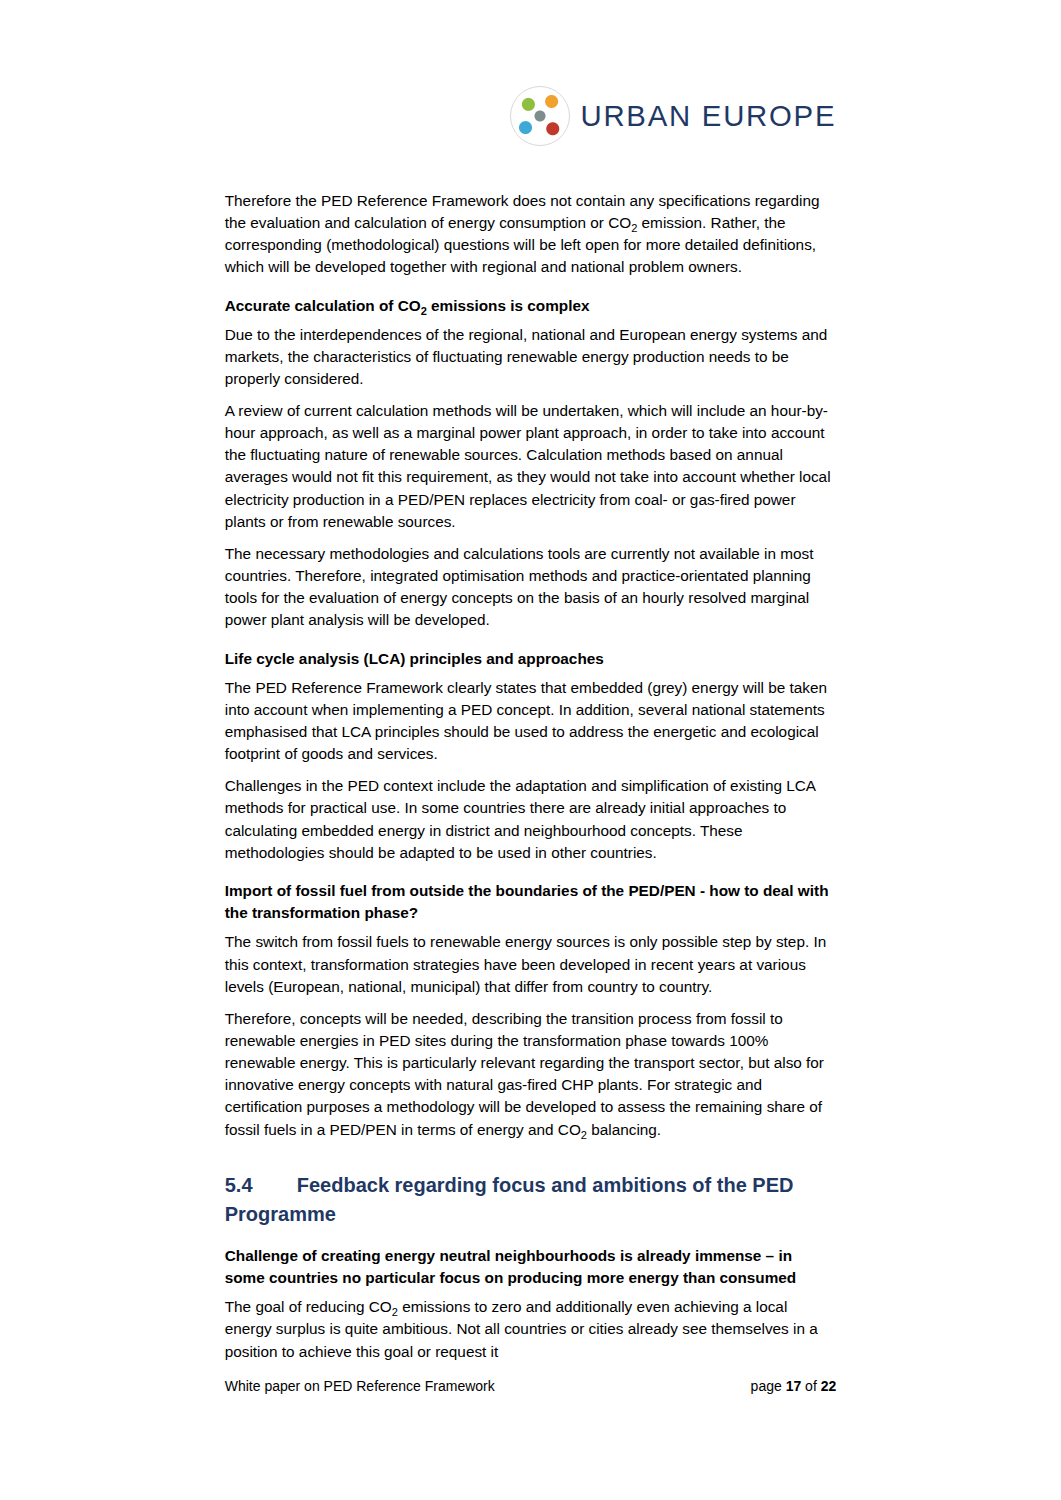URBAN EUROPE
Therefore the PED Reference Framework does not contain any specifications regarding the evaluation and calculation of energy consumption or CO2 emission. Rather, the corresponding (methodological) questions will be left open for more detailed definitions, which will be developed together with regional and national problem owners.
Accurate calculation of CO2 emissions is complex
Due to the interdependences of the regional, national and European energy systems and markets, the characteristics of fluctuating renewable energy production needs to be properly considered.
A review of current calculation methods will be undertaken, which will include an hour-by-hour approach, as well as a marginal power plant approach, in order to take into account the fluctuating nature of renewable sources. Calculation methods based on annual averages would not fit this requirement, as they would not take into account whether local electricity production in a PED/PEN replaces electricity from coal- or gas-fired power plants or from renewable sources.
The necessary methodologies and calculations tools are currently not available in most countries. Therefore, integrated optimisation methods and practice-orientated planning tools for the evaluation of energy concepts on the basis of an hourly resolved marginal power plant analysis will be developed.
Life cycle analysis (LCA) principles and approaches
The PED Reference Framework clearly states that embedded (grey) energy will be taken into account when implementing a PED concept. In addition, several national statements emphasised that LCA principles should be used to address the energetic and ecological footprint of goods and services.
Challenges in the PED context include the adaptation and simplification of existing LCA methods for practical use. In some countries there are already initial approaches to calculating embedded energy in district and neighbourhood concepts. These methodologies should be adapted to be used in other countries.
Import of fossil fuel from outside the boundaries of the PED/PEN - how to deal with the transformation phase?
The switch from fossil fuels to renewable energy sources is only possible step by step. In this context, transformation strategies have been developed in recent years at various levels (European, national, municipal) that differ from country to country.
Therefore, concepts will be needed, describing the transition process from fossil to renewable energies in PED sites during the transformation phase towards 100% renewable energy. This is particularly relevant regarding the transport sector, but also for innovative energy concepts with natural gas-fired CHP plants. For strategic and certification purposes a methodology will be developed to assess the remaining share of fossil fuels in a PED/PEN in terms of energy and CO2 balancing.
5.4 Feedback regarding focus and ambitions of the PED Programme
Challenge of creating energy neutral neighbourhoods is already immense – in some countries no particular focus on producing more energy than consumed
The goal of reducing CO2 emissions to zero and additionally even achieving a local energy surplus is quite ambitious. Not all countries or cities already see themselves in a position to achieve this goal or request it
White paper on PED Reference Framework page 17 of 22